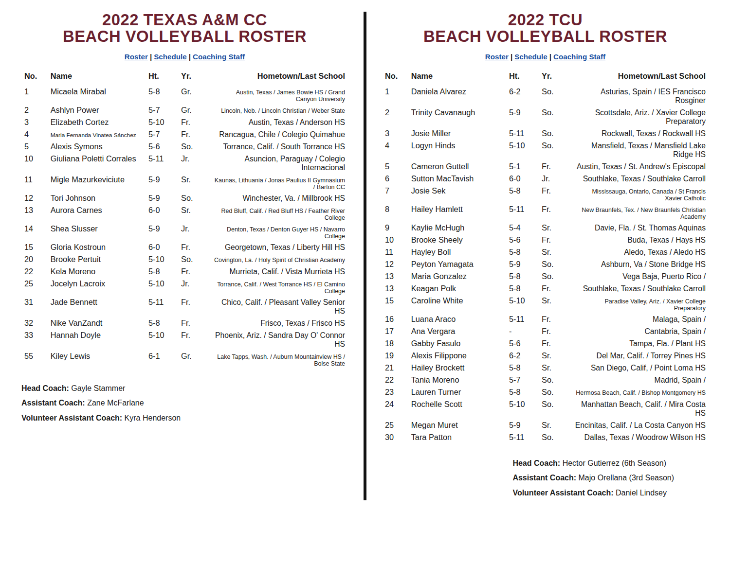2022 Texas A&M CC
Beach Volleyball Roster
Roster|Schedule|Coaching Staff
| No. | Name | Ht. | Yr. | Hometown/Last School |
| --- | --- | --- | --- | --- |
| 1 | Micaela Mirabal | 5-8 | Gr. | Austin, Texas / James Bowie HS / Grand Canyon University |
| 2 | Ashlyn Power | 5-7 | Gr. | Lincoln, Neb. / Lincoln Christian / Weber State |
| 3 | Elizabeth Cortez | 5-10 | Fr. | Austin, Texas / Anderson HS |
| 4 | Maria Fernanda Vinatea Sánchez | 5-7 | Fr. | Rancagua, Chile / Colegio Quimahue |
| 5 | Alexis Symons | 5-6 | So. | Torrance, Calif. / South Torrance HS |
| 10 | Giuliana Poletti Corrales | 5-11 | Jr. | Asuncion, Paraguay / Colegio Internacional |
| 11 | Migle Mazurkeviciute | 5-9 | Sr. | Kaunas, Lithuania / Jonas Paulius II Gymnasium / Barton CC |
| 12 | Tori Johnson | 5-9 | So. | Winchester, Va. / Millbrook HS |
| 13 | Aurora Carnes | 6-0 | Sr. | Red Bluff, Calif. / Red Bluff HS / Feather River College |
| 14 | Shea Slusser | 5-9 | Jr. | Denton, Texas / Denton Guyer HS / Navarro College |
| 15 | Gloria Kostroun | 6-0 | Fr. | Georgetown, Texas / Liberty Hill HS |
| 20 | Brooke Pertuit | 5-10 | So. | Covington, La. / Holy Spirit of Christian Academy |
| 22 | Kela Moreno | 5-8 | Fr. | Murrieta, Calif. / Vista Murrieta HS |
| 25 | Jocelyn Lacroix | 5-10 | Jr. | Torrance, Calif. / West Torrance HS / El Camino College |
| 31 | Jade Bennett | 5-11 | Fr. | Chico, Calif. / Pleasant Valley Senior HS |
| 32 | Nike VanZandt | 5-8 | Fr. | Frisco, Texas / Frisco HS |
| 33 | Hannah Doyle | 5-10 | Fr. | Phoenix, Ariz. / Sandra Day O' Connor HS |
| 55 | Kiley Lewis | 6-1 | Gr. | Lake Tapps, Wash. / Auburn Mountainview HS / Boise State |
Head Coach: Gayle Stammer
Assistant Coach: Zane McFarlane
Volunteer Assistant Coach: Kyra Henderson
2022 TCU
Beach Volleyball Roster
Roster|Schedule|Coaching Staff
| No. | Name | Ht. | Yr. | Hometown/Last School |
| --- | --- | --- | --- | --- |
| 1 | Daniela Alvarez | 6-2 | So. | Asturias, Spain / IES Francisco Rosginer |
| 2 | Trinity Cavanaugh | 5-9 | So. | Scottsdale, Ariz. / Xavier College Preparatory |
| 3 | Josie Miller | 5-11 | So. | Rockwall, Texas / Rockwall HS |
| 4 | Logyn Hinds | 5-10 | So. | Mansfield, Texas / Mansfield Lake Ridge HS |
| 5 | Cameron Guttell | 5-1 | Fr. | Austin, Texas / St. Andrew's Episcopal |
| 6 | Sutton MacTavish | 6-0 | Jr. | Southlake, Texas / Southlake Carroll |
| 7 | Josie Sek | 5-8 | Fr. | Mississauga, Ontario, Canada / St Francis Xavier Catholic |
| 8 | Hailey Hamlett | 5-11 | Fr. | New Braunfels, Tex. / New Braunfels Christian Academy |
| 9 | Kaylie McHugh | 5-4 | Sr. | Davie, Fla. / St. Thomas Aquinas |
| 10 | Brooke Sheely | 5-6 | Fr. | Buda, Texas / Hays HS |
| 11 | Hayley Boll | 5-8 | Sr. | Aledo, Texas / Aledo HS |
| 12 | Peyton Yamagata | 5-9 | So. | Ashburn, Va / Stone Bridge HS |
| 13 | Maria Gonzalez | 5-8 | So. | Vega Baja, Puerto Rico / |
| 13 | Keagan Polk | 5-8 | Fr. | Southlake, Texas / Southlake Carroll |
| 15 | Caroline White | 5-10 | Sr. | Paradise Valley, Ariz. / Xavier College Preparatory |
| 16 | Luana Araco | 5-11 | Fr. | Malaga, Spain / |
| 17 | Ana Vergara | - | Fr. | Cantabria, Spain / |
| 18 | Gabby Fasulo | 5-6 | Fr. | Tampa, Fla. / Plant HS |
| 19 | Alexis Filippone | 6-2 | Sr. | Del Mar, Calif. / Torrey Pines HS |
| 21 | Hailey Brockett | 5-8 | Sr. | San Diego, Calif, / Point Loma HS |
| 22 | Tania Moreno | 5-7 | So. | Madrid, Spain / |
| 23 | Lauren Turner | 5-8 | So. | Hermosa Beach, Calif. / Bishop Montgomery HS |
| 24 | Rochelle Scott | 5-10 | So. | Manhattan Beach, Calif. / Mira Costa HS |
| 25 | Megan Muret | 5-9 | Sr. | Encinitas, Calif. / La Costa Canyon HS |
| 30 | Tara Patton | 5-11 | So. | Dallas, Texas / Woodrow Wilson HS |
Head Coach: Hector Gutierrez (6th Season)
Assistant Coach: Majo Orellana (3rd Season)
Volunteer Assistant Coach: Daniel Lindsey